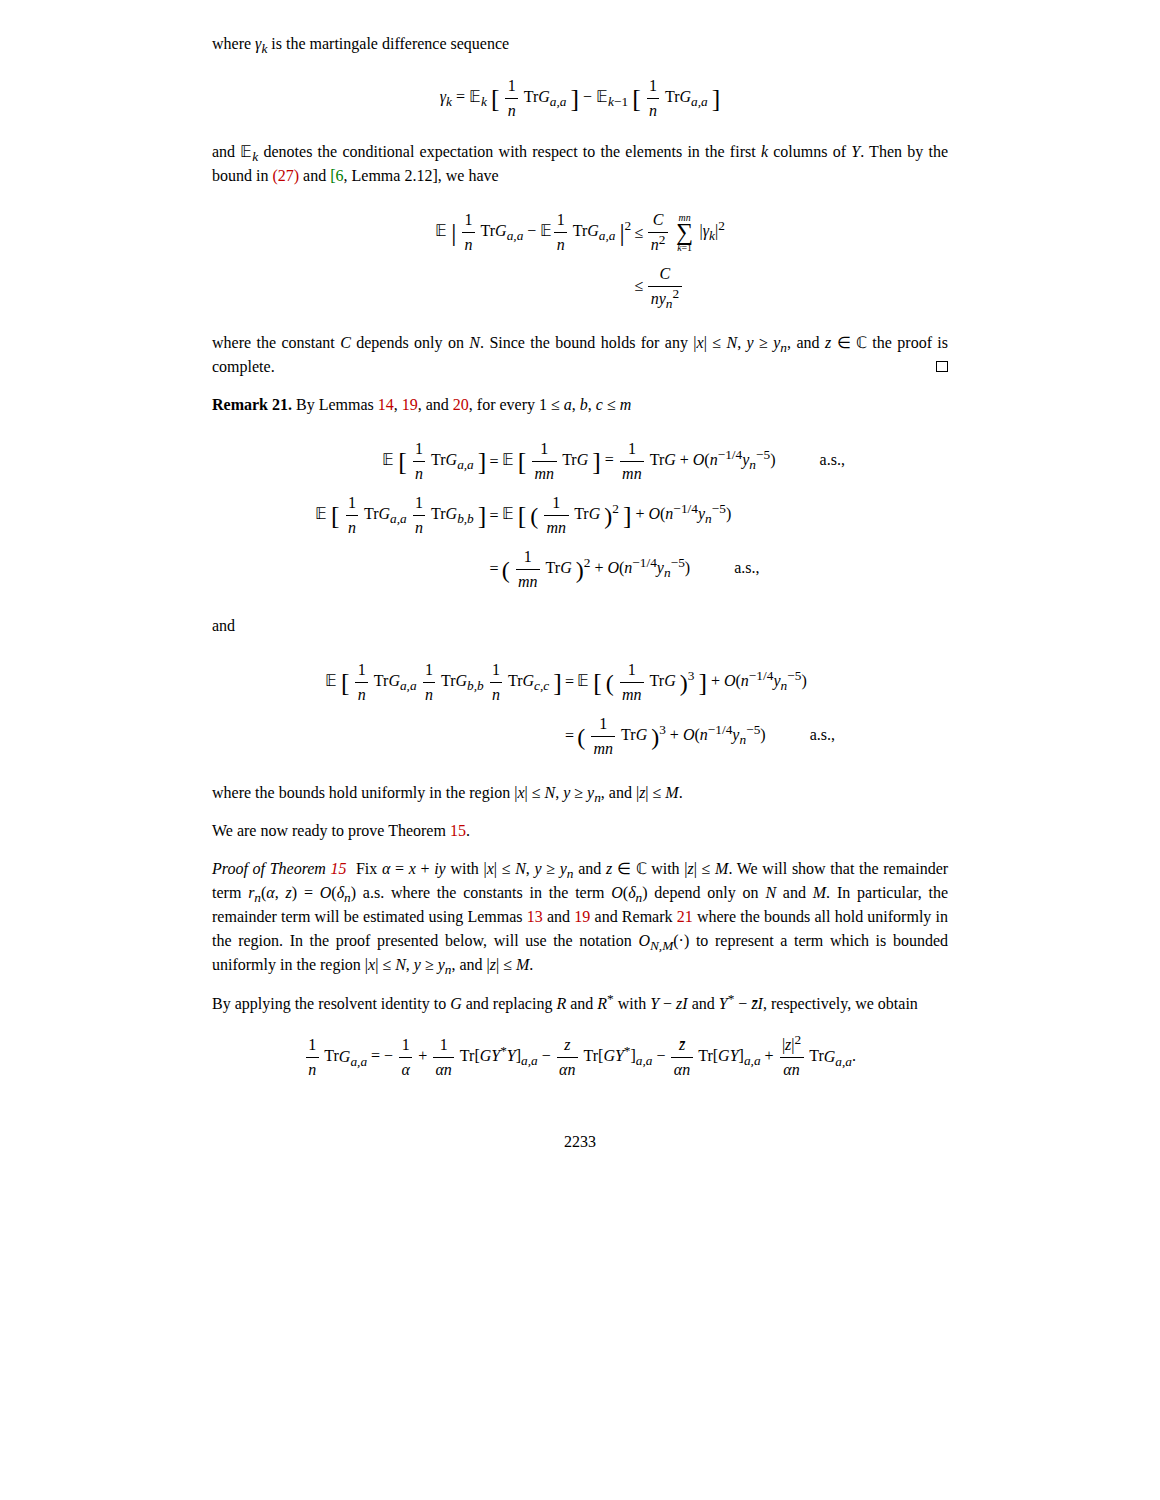where γk is the martingale difference sequence
γk = 𝔼k [ 1 n TrGa,a ] − 𝔼k−1 [ 1 n TrGa,a ]
and 𝔼k denotes the conditional expectation with respect to the elements in the first k columns of Y. Then by the bound in (27) and [6, Lemma 2.12], we have
| 𝔼 / 1 n Tr G a,a − 𝔼 1 n Tr G a,a / 2 | ≤ | C n 2 mn ∑ k =1 / γ k / 2 |
| | ≤ | C ny n 2 |
where the constant C depends only on N. Since the bound holds for any |x| ≤ N, y ≥ yn, and z ∈ ℂ the proof is complete.
Remark 21. By Lemmas 14, 19, and 20, for every 1 ≤ a, b, c ≤ m
| 𝔼 [ 1 n Tr G a,a ] | = | 𝔼 [ 1 mn Tr G ] = 1 mn Tr G + O ( n −1/4 y n −5 ) a.s., |
| 𝔼 [ 1 n Tr G a,a 1 n Tr G b,b ] | = | 𝔼 [ ( 1 mn Tr G ) 2 ] + O ( n −1/4 y n −5 ) |
| | = | ( 1 mn Tr G ) 2 + O ( n −1/4 y n −5 ) a.s., |
and
| 𝔼 [ 1 n Tr G a,a 1 n Tr G b,b 1 n Tr G c,c ] | = | 𝔼 [ ( 1 mn Tr G ) 3 ] + O ( n −1/4 y n −5 ) |
| | = | ( 1 mn Tr G ) 3 + O ( n −1/4 y n −5 ) a.s., |
where the bounds hold uniformly in the region |x| ≤ N, y ≥ yn, and |z| ≤ M.
We are now ready to prove Theorem 15.
Proof of Theorem 15 Fix α = x + iy with |x| ≤ N, y ≥ yn and z ∈ ℂ with |z| ≤ M. We will show that the remainder term rn(α, z) = O(δn) a.s. where the constants in the term O(δn) depend only on N and M. In particular, the remainder term will be estimated using Lemmas 13 and 19 and Remark 21 where the bounds all hold uniformly in the region. In the proof presented below, will use the notation ON,M(·) to represent a term which is bounded uniformly in the region |x| ≤ N, y ≥ yn, and |z| ≤ M.
By applying the resolvent identity to G and replacing R and R* with Y − zI and Y* − z̄I, respectively, we obtain
1 n TrGa,a = − 1 α + 1 αn Tr[GY*Y]a,a − zαn Tr[GY*]a,a − z̄αn Tr[GY]a,a + |z|2 αn TrGa,a.
2233